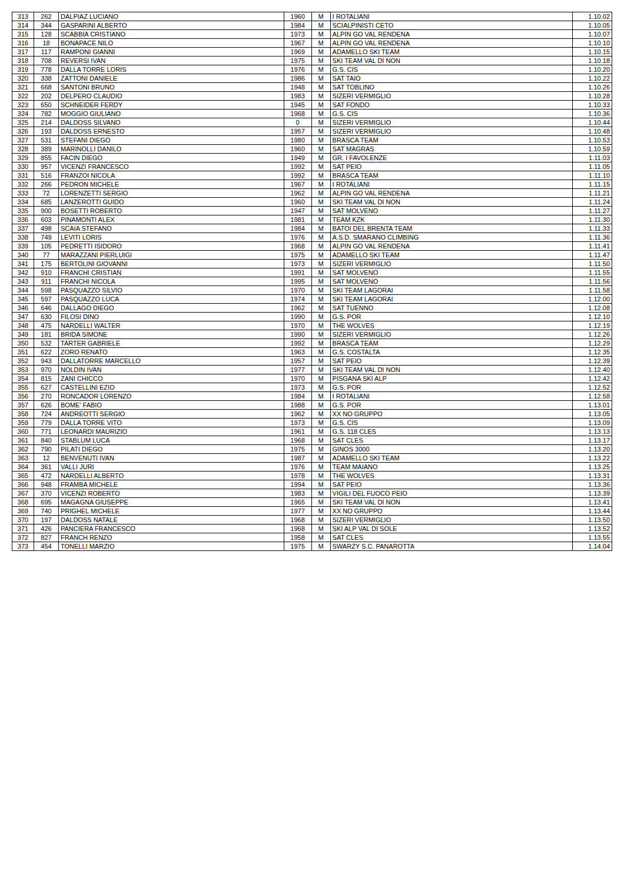| 313 | 262 | DALPIAZ LUCIANO | 1960 | M | I ROTALIANI | 1.10.02 |
| 314 | 344 | GASPARINI ALBERTO | 1984 | M | SCIALPINISTI CETO | 1.10.05 |
| 315 | 128 | SCABBIA CRISTIANO | 1973 | M | ALPIN GO VAL RENDENA | 1.10.07 |
| 316 | 18 | BONAPACE NILO | 1967 | M | ALPIN GO VAL RENDENA | 1.10.10 |
| 317 | 117 | RAMPONI GIANNI | 1969 | M | ADAMELLO SKI TEAM | 1.10.15 |
| 318 | 708 | REVERSI IVAN | 1975 | M | SKI TEAM VAL DI NON | 1.10.18 |
| 319 | 778 | DALLA TORRE LORIS | 1976 | M | G.S. CIS | 1.10.20 |
| 320 | 338 | ZATTONI DANIELE | 1986 | M | SAT TAIO | 1.10.22 |
| 321 | 668 | SANTONI BRUNO | 1948 | M | SAT TOBLINO | 1.10.26 |
| 322 | 202 | DELPERO CLAUDIO | 1983 | M | SIZERI VERMIGLIO | 1.10.28 |
| 323 | 650 | SCHNEIDER FERDY | 1945 | M | SAT FONDO | 1.10.33 |
| 324 | 782 | MOGGIO GIULIANO | 1968 | M | G.S. CIS | 1.10.36 |
| 325 | 214 | DALDOSS SILVANO | 0 | M | SIZERI VERMIGLIO | 1.10.44 |
| 326 | 193 | DALDOSS ERNESTO | 1957 | M | SIZERI VERMIGLIO | 1.10.48 |
| 327 | 531 | STEFANI DIEGO | 1980 | M | BRASCA TEAM | 1.10.53 |
| 328 | 389 | MARINOLLI DANILO | 1960 | M | SAT MAGRAS | 1.10.59 |
| 329 | 855 | FACIN DIEGO | 1949 | M | GR. I FAVOLENZE | 1.11.03 |
| 330 | 957 | VICENZI FRANCESCO | 1992 | M | SAT PEIO | 1.11.05 |
| 331 | 516 | FRANZOI NICOLA | 1992 | M | BRASCA TEAM | 1.11.10 |
| 332 | 266 | PEDRON MICHELE | 1967 | M | I ROTALIANI | 1.11.15 |
| 333 | 72 | LORENZETTI SERGIO | 1962 | M | ALPIN GO VAL RENDENA | 1.11.21 |
| 334 | 685 | LANZEROTTI GUIDO | 1960 | M | SKI TEAM VAL DI NON | 1.11.24 |
| 335 | 900 | BOSETTI ROBERTO | 1947 | M | SAT MOLVENO | 1.11.27 |
| 336 | 603 | PINAMONTI ALEX | 1981 | M | TEAM KZK | 1.11.30 |
| 337 | 498 | SCAIA STEFANO | 1984 | M | BATOI DEL BRENTA TEAM | 1.11.33 |
| 338 | 749 | LEVITI LORIS | 1976 | M | A.S.D. SMARANO CLIMBING | 1.11.36 |
| 339 | 105 | PEDRETTI ISIDORO | 1968 | M | ALPIN GO VAL RENDENA | 1.11.41 |
| 340 | 77 | MARAZZANI PIERLUIGI | 1975 | M | ADAMELLO SKI TEAM | 1.11.47 |
| 341 | 175 | BERTOLINI GIOVANNI | 1973 | M | SIZERI VERMIGLIO | 1.11.50 |
| 342 | 910 | FRANCHI CRISTIAN | 1991 | M | SAT MOLVENO | 1.11.55 |
| 343 | 911 | FRANCHI NICOLA | 1995 | M | SAT MOLVENO | 1.11.56 |
| 344 | 598 | PASQUAZZO SILVIO | 1970 | M | SKI TEAM LAGORAI | 1.11.58 |
| 345 | 597 | PASQUAZZO LUCA | 1974 | M | SKI TEAM LAGORAI | 1.12.00 |
| 346 | 646 | DALLAGO DIEGO | 1962 | M | SAT TUENNO | 1.12.08 |
| 347 | 630 | FILOSI DINO | 1990 | M | G.S. POR | 1.12.10 |
| 348 | 475 | NARDELLI WALTER | 1970 | M | THE WOLVES | 1.12.19 |
| 349 | 181 | BRIDA SIMONE | 1990 | M | SIZERI VERMIGLIO | 1.12.26 |
| 350 | 532 | TARTER GABRIELE | 1992 | M | BRASCA TEAM | 1.12.29 |
| 351 | 622 | ZORO RENATO | 1963 | M | G.S. COSTALTA | 1.12.35 |
| 352 | 943 | DALLATORRE MARCELLO | 1957 | M | SAT PEIO | 1.12.39 |
| 353 | 970 | NOLDIN IVAN | 1977 | M | SKI TEAM VAL DI NON | 1.12.40 |
| 354 | 815 | ZANI CHICCO | 1970 | M | PISGANA SKI ALP | 1.12.42 |
| 355 | 627 | CASTELLINI EZIO | 1973 | M | G.S. POR | 1.12.52 |
| 356 | 270 | RONCADOR LORENZO | 1984 | M | I ROTALIANI | 1.12.58 |
| 357 | 626 | BOME' FABIO | 1988 | M | G.S. POR | 1.13.01 |
| 358 | 724 | ANDREOTTI SERGIO | 1962 | M | XX NO GRUPPO | 1.13.05 |
| 359 | 779 | DALLA TORRE VITO | 1973 | M | G.S. CIS | 1.13.09 |
| 360 | 771 | LEONARDI MAURIZIO | 1961 | M | G.S. 118 CLES | 1.13.13 |
| 361 | 840 | STABLUM LUCA | 1968 | M | SAT CLES | 1.13.17 |
| 362 | 790 | PILATI DIEGO | 1975 | M | GINOS 3000 | 1.13.20 |
| 363 | 12 | BENVENUTI IVAN | 1987 | M | ADAMELLO SKI TEAM | 1.13.22 |
| 364 | 361 | VALLI JURI | 1976 | M | TEAM MAIANO | 1.13.25 |
| 365 | 472 | NARDELLI ALBERTO | 1978 | M | THE WOLVES | 1.13.31 |
| 366 | 948 | FRAMBA MICHELE | 1994 | M | SAT PEIO | 1.13.36 |
| 367 | 370 | VICENZI ROBERTO | 1983 | M | VIGILI DEL FUOCO PEIO | 1.13.39 |
| 368 | 695 | MAGAGNA GIUSEPPE | 1965 | M | SKI TEAM VAL DI NON | 1.13.41 |
| 369 | 740 | PRIGHEL MICHELE | 1977 | M | XX NO GRUPPO | 1.13.44 |
| 370 | 197 | DALDOSS NATALE | 1968 | M | SIZERI VERMIGLIO | 1.13.50 |
| 371 | 426 | PANCIERA FRANCESCO | 1968 | M | SKI ALP VAL DI SOLE | 1.13.52 |
| 372 | 827 | FRANCH RENZO | 1958 | M | SAT CLES | 1.13.55 |
| 373 | 454 | TONELLI MARZIO | 1975 | M | SWARZY S.C. PANAROTTA | 1.14.04 |